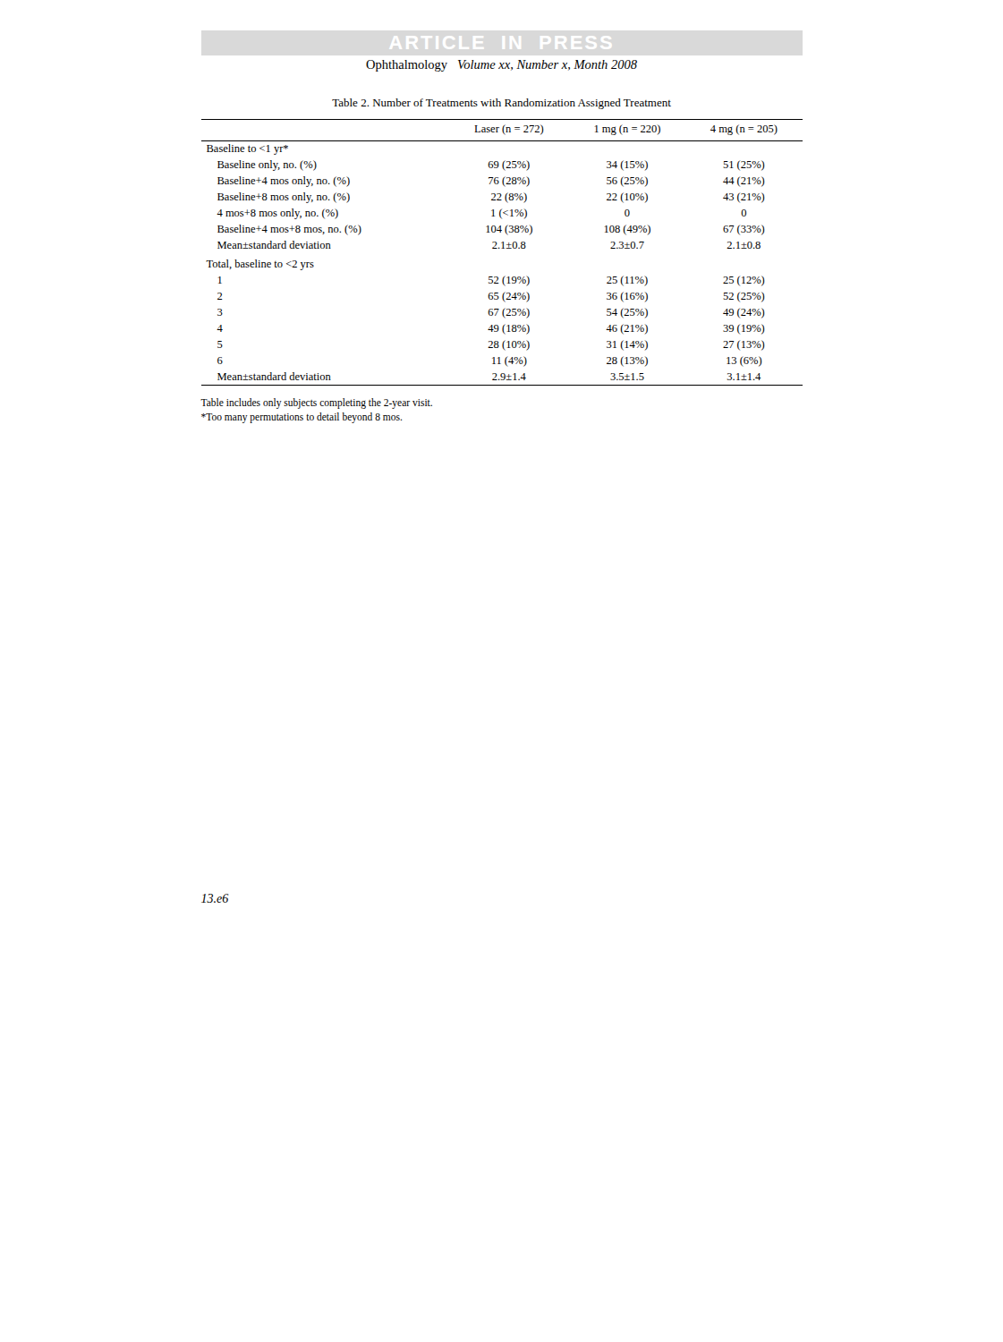ARTICLE IN PRESS
Ophthalmology Volume xx, Number x, Month 2008
Table 2. Number of Treatments with Randomization Assigned Treatment
| | Laser (n = 272) | 1 mg (n = 220) | 4 mg (n = 205) |
| --- | --- | --- | --- |
| Baseline to <1 yr* | | | |
| Baseline only, no. (%) | 69 (25%) | 34 (15%) | 51 (25%) |
| Baseline+4 mos only, no. (%) | 76 (28%) | 56 (25%) | 44 (21%) |
| Baseline+8 mos only, no. (%) | 22 (8%) | 22 (10%) | 43 (21%) |
| 4 mos+8 mos only, no. (%) | 1 (<1%) | 0 | 0 |
| Baseline+4 mos+8 mos, no. (%) | 104 (38%) | 108 (49%) | 67 (33%) |
| Mean±standard deviation | 2.1±0.8 | 2.3±0.7 | 2.1±0.8 |
| Total, baseline to <2 yrs | | | |
| 1 | 52 (19%) | 25 (11%) | 25 (12%) |
| 2 | 65 (24%) | 36 (16%) | 52 (25%) |
| 3 | 67 (25%) | 54 (25%) | 49 (24%) |
| 4 | 49 (18%) | 46 (21%) | 39 (19%) |
| 5 | 28 (10%) | 31 (14%) | 27 (13%) |
| 6 | 11 (4%) | 28 (13%) | 13 (6%) |
| Mean±standard deviation | 2.9±1.4 | 3.5±1.5 | 3.1±1.4 |
Table includes only subjects completing the 2-year visit.
*Too many permutations to detail beyond 8 mos.
13.e6